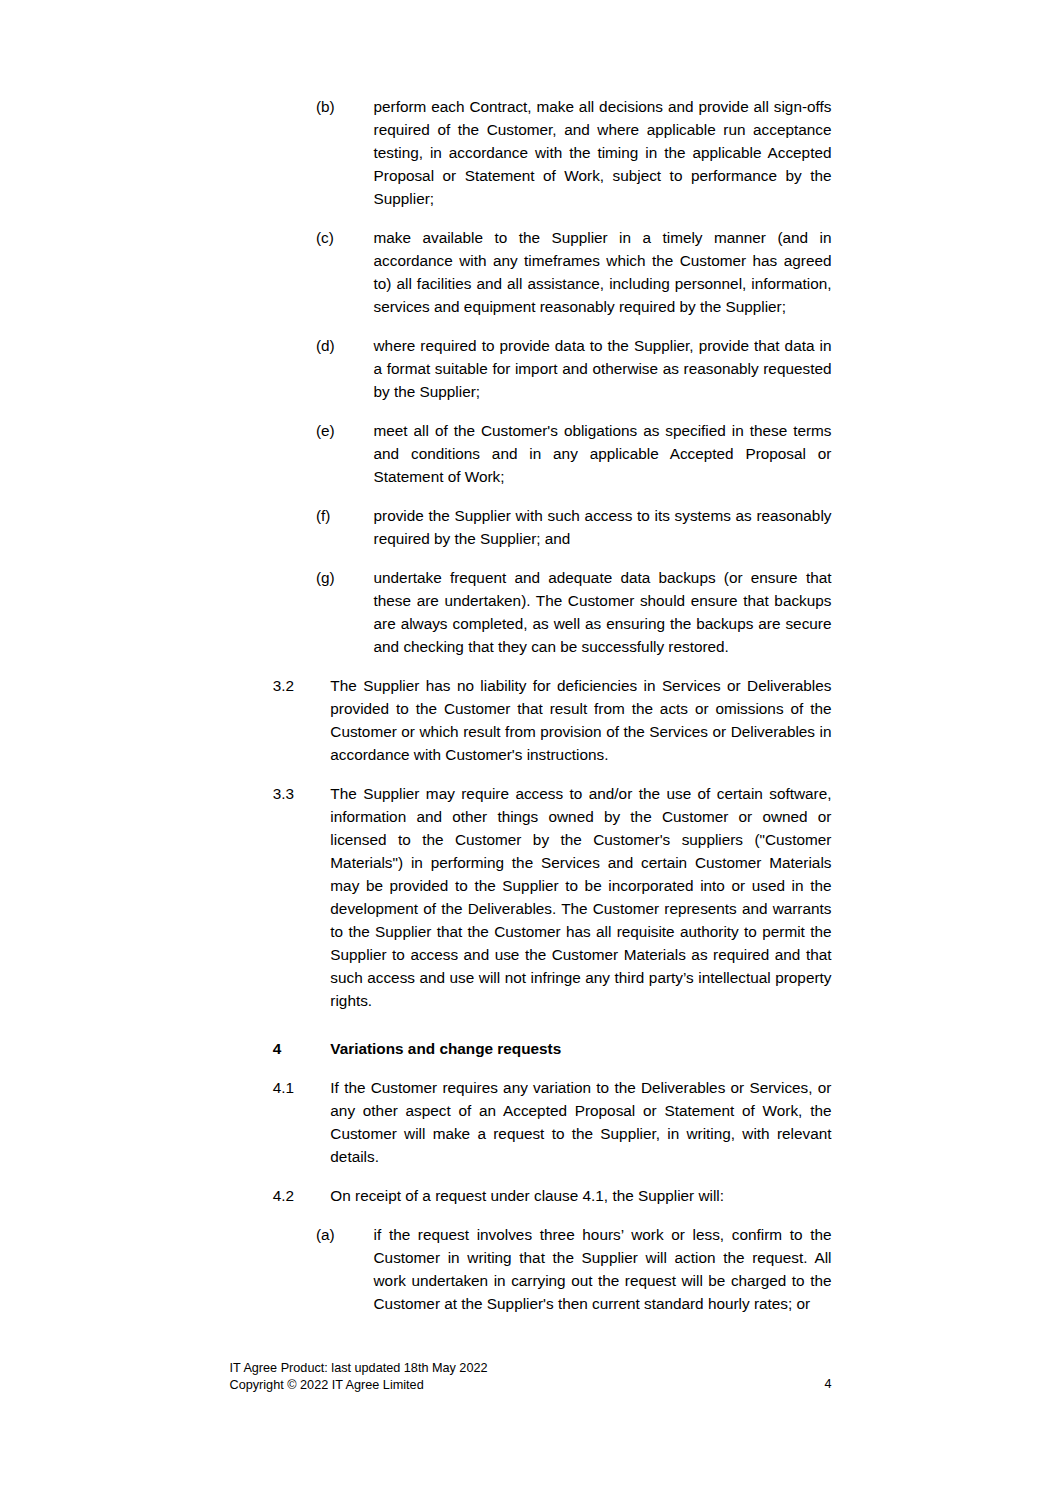(b)
perform each Contract, make all decisions and provide all sign-offs required of the Customer, and where applicable run acceptance testing, in accordance with the timing in the applicable Accepted Proposal or Statement of Work, subject to performance by the Supplier;
(c)
make available to the Supplier in a timely manner (and in accordance with any timeframes which the Customer has agreed to) all facilities and all assistance, including personnel, information, services and equipment reasonably required by the Supplier;
(d)
where required to provide data to the Supplier, provide that data in a format suitable for import and otherwise as reasonably requested by the Supplier;
(e)
meet all of the Customer's obligations as specified in these terms and conditions and in any applicable Accepted Proposal or Statement of Work;
(f)
provide the Supplier with such access to its systems as reasonably required by the Supplier; and
(g)
undertake frequent and adequate data backups (or ensure that these are undertaken). The Customer should ensure that backups are always completed, as well as ensuring the backups are secure and checking that they can be successfully restored.
3.2
The Supplier has no liability for deficiencies in Services or Deliverables provided to the Customer that result from the acts or omissions of the Customer or which result from provision of the Services or Deliverables in accordance with Customer's instructions.
3.3
The Supplier may require access to and/or the use of certain software, information and other things owned by the Customer or owned or licensed to the Customer by the Customer's suppliers ("Customer Materials") in performing the Services and certain Customer Materials may be provided to the Supplier to be incorporated into or used in the development of the Deliverables. The Customer represents and warrants to the Supplier that the Customer has all requisite authority to permit the Supplier to access and use the Customer Materials as required and that such access and use will not infringe any third party’s intellectual property rights.
4
Variations and change requests
4.1
If the Customer requires any variation to the Deliverables or Services, or any other aspect of an Accepted Proposal or Statement of Work, the Customer will make a request to the Supplier, in writing, with relevant details.
4.2
On receipt of a request under clause 4.1, the Supplier will:
(a)
if the request involves three hours’ work or less, confirm to the Customer in writing that the Supplier will action the request. All work undertaken in carrying out the request will be charged to the Customer at the Supplier's then current standard hourly rates; or
IT Agree Product: last updated 18th May 2022
Copyright © 2022 IT Agree Limited
4